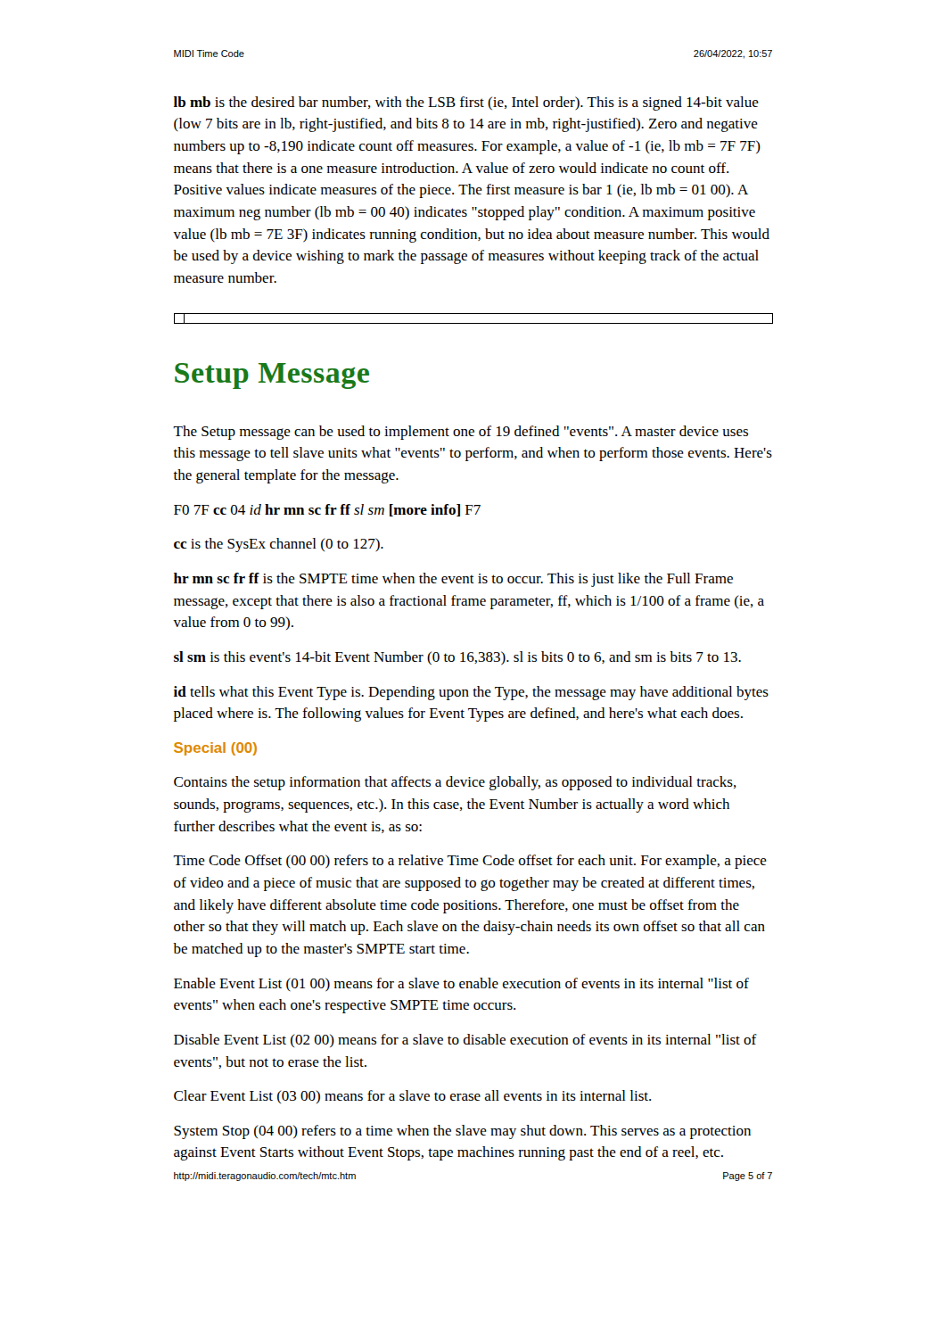MIDI Time Code 26/04/2022, 10:57
lb mb is the desired bar number, with the LSB first (ie, Intel order). This is a signed 14-bit value (low 7 bits are in lb, right-justified, and bits 8 to 14 are in mb, right-justified). Zero and negative numbers up to -8,190 indicate count off measures. For example, a value of -1 (ie, lb mb = 7F 7F) means that there is a one measure introduction. A value of zero would indicate no count off. Positive values indicate measures of the piece. The first measure is bar 1 (ie, lb mb = 01 00). A maximum neg number (lb mb = 00 40) indicates "stopped play" condition. A maximum positive value (lb mb = 7E 3F) indicates running condition, but no idea about measure number. This would be used by a device wishing to mark the passage of measures without keeping track of the actual measure number.
Setup Message
The Setup message can be used to implement one of 19 defined "events". A master device uses this message to tell slave units what "events" to perform, and when to perform those events. Here's the general template for the message.
F0 7F cc 04 id hr mn sc fr ff sl sm [more info] F7
cc is the SysEx channel (0 to 127).
hr mn sc fr ff is the SMPTE time when the event is to occur. This is just like the Full Frame message, except that there is also a fractional frame parameter, ff, which is 1/100 of a frame (ie, a value from 0 to 99).
sl sm is this event's 14-bit Event Number (0 to 16,383). sl is bits 0 to 6, and sm is bits 7 to 13.
id tells what this Event Type is. Depending upon the Type, the message may have additional bytes placed where is. The following values for Event Types are defined, and here's what each does.
Special (00)
Contains the setup information that affects a device globally, as opposed to individual tracks, sounds, programs, sequences, etc.). In this case, the Event Number is actually a word which further describes what the event is, as so:
Time Code Offset (00 00) refers to a relative Time Code offset for each unit. For example, a piece of video and a piece of music that are supposed to go together may be created at different times, and likely have different absolute time code positions. Therefore, one must be offset from the other so that they will match up. Each slave on the daisy-chain needs its own offset so that all can be matched up to the master's SMPTE start time.
Enable Event List (01 00) means for a slave to enable execution of events in its internal "list of events" when each one's respective SMPTE time occurs.
Disable Event List (02 00) means for a slave to disable execution of events in its internal "list of events", but not to erase the list.
Clear Event List (03 00) means for a slave to erase all events in its internal list.
System Stop (04 00) refers to a time when the slave may shut down. This serves as a protection against Event Starts without Event Stops, tape machines running past the end of a reel, etc.
http://midi.teragonaudio.com/tech/mtc.htm Page 5 of 7